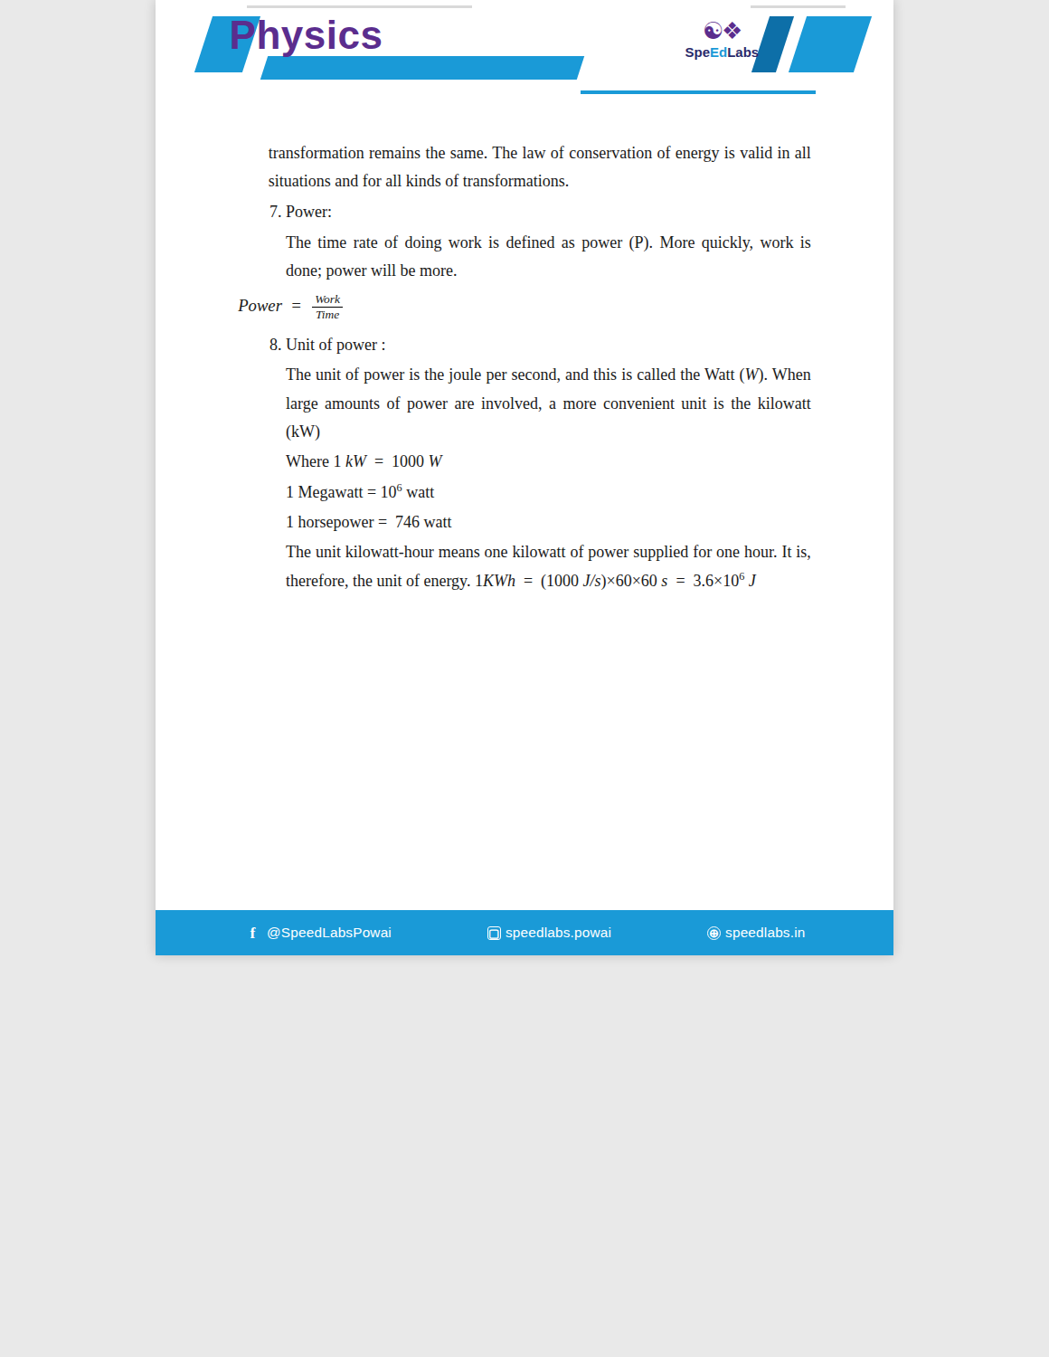Physics
☯ ❖ SpeEd Labs
transformation remains the same. The law of conservation of energy is valid in all situations and for all kinds of transformations.
Power:
The time rate of doing work is defined as power (P). More quickly, work is done; power will be more.
Power = Work Time
Unit of power :
The unit of power is the joule per second, and this is called the Watt (W). When large amounts of power are involved, a more convenient unit is the kilowatt (kW)
Where 1 kW = 1000 W
1 Megawatt = 106 watt
1 horsepower = 746 watt
The unit kilowatt-hour means one kilowatt of power supplied for one hour. It is, therefore, the unit of energy. 1KWh = (1000 J/s)×60×60 s = 3.6×106 J
f@SpeedLabsPowai ▢speedlabs.powai ⊕speedlabs.in